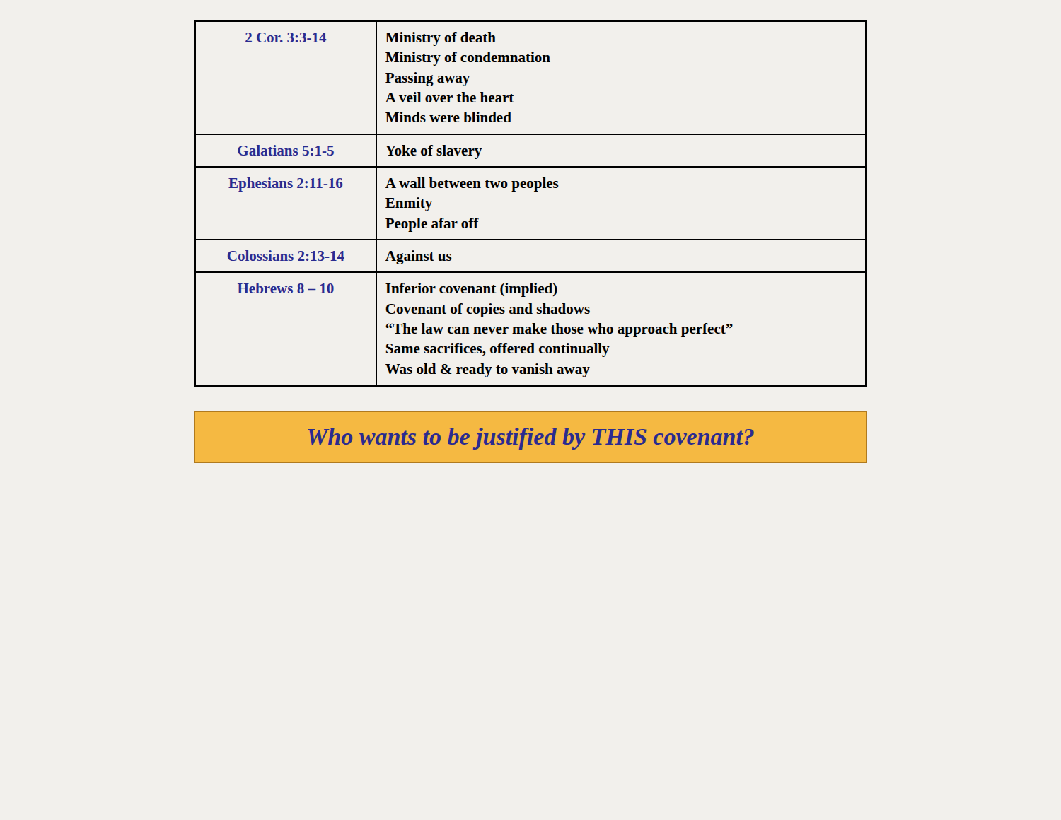| 2 Cor. 3:3-14 | Ministry of death Ministry of condemnation Passing away A veil over the heart Minds were blinded |
| Galatians 5:1-5 | Yoke of slavery |
| Ephesians 2:11-16 | A wall between two peoples Enmity People afar off |
| Colossians 2:13-14 | Against us |
| Hebrews 8 – 10 | Inferior covenant (implied) Covenant of copies and shadows “The law can never make those who approach perfect” Same sacrifices, offered continually Was old & ready to vanish away |
Who wants to be justified by THIS covenant?